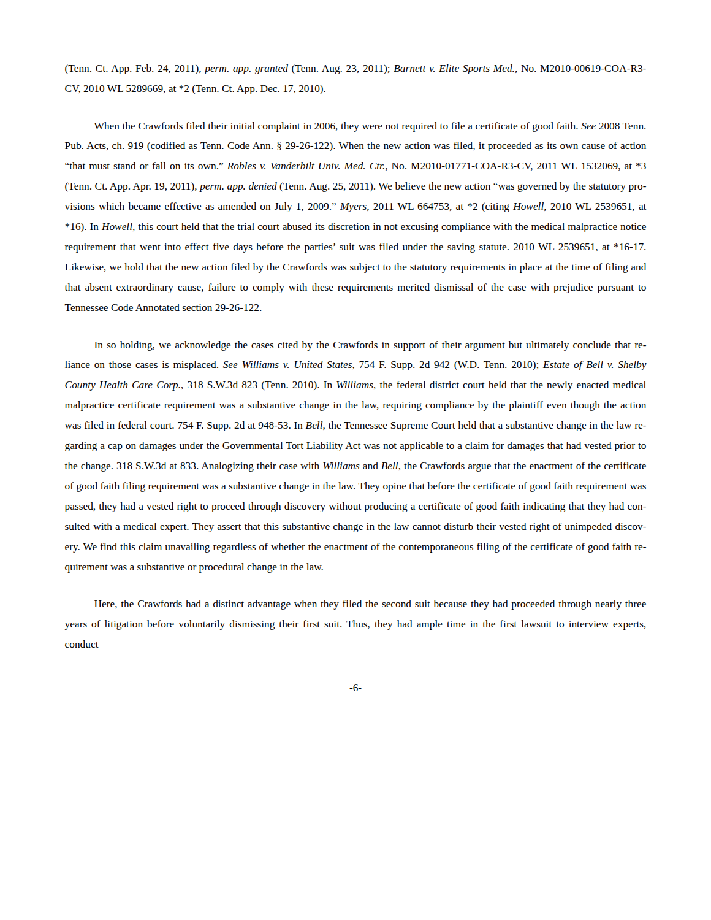(Tenn. Ct. App. Feb. 24, 2011), perm. app. granted (Tenn. Aug. 23, 2011); Barnett v. Elite Sports Med., No. M2010-00619-COA-R3-CV, 2010 WL 5289669, at *2 (Tenn. Ct. App. Dec. 17, 2010).
When the Crawfords filed their initial complaint in 2006, they were not required to file a certificate of good faith. See 2008 Tenn. Pub. Acts, ch. 919 (codified as Tenn. Code Ann. § 29-26-122). When the new action was filed, it proceeded as its own cause of action “that must stand or fall on its own.” Robles v. Vanderbilt Univ. Med. Ctr., No. M2010-01771-COA-R3-CV, 2011 WL 1532069, at *3 (Tenn. Ct. App. Apr. 19, 2011), perm. app. denied (Tenn. Aug. 25, 2011). We believe the new action “was governed by the statutory provisions which became effective as amended on July 1, 2009.” Myers, 2011 WL 664753, at *2 (citing Howell, 2010 WL 2539651, at *16). In Howell, this court held that the trial court abused its discretion in not excusing compliance with the medical malpractice notice requirement that went into effect five days before the parties’ suit was filed under the saving statute. 2010 WL 2539651, at *16-17. Likewise, we hold that the new action filed by the Crawfords was subject to the statutory requirements in place at the time of filing and that absent extraordinary cause, failure to comply with these requirements merited dismissal of the case with prejudice pursuant to Tennessee Code Annotated section 29-26-122.
In so holding, we acknowledge the cases cited by the Crawfords in support of their argument but ultimately conclude that reliance on those cases is misplaced. See Williams v. United States, 754 F. Supp. 2d 942 (W.D. Tenn. 2010); Estate of Bell v. Shelby County Health Care Corp., 318 S.W.3d 823 (Tenn. 2010). In Williams, the federal district court held that the newly enacted medical malpractice certificate requirement was a substantive change in the law, requiring compliance by the plaintiff even though the action was filed in federal court. 754 F. Supp. 2d at 948-53. In Bell, the Tennessee Supreme Court held that a substantive change in the law regarding a cap on damages under the Governmental Tort Liability Act was not applicable to a claim for damages that had vested prior to the change. 318 S.W.3d at 833. Analogizing their case with Williams and Bell, the Crawfords argue that the enactment of the certificate of good faith filing requirement was a substantive change in the law. They opine that before the certificate of good faith requirement was passed, they had a vested right to proceed through discovery without producing a certificate of good faith indicating that they had consulted with a medical expert. They assert that this substantive change in the law cannot disturb their vested right of unimpeded discovery. We find this claim unavailing regardless of whether the enactment of the contemporaneous filing of the certificate of good faith requirement was a substantive or procedural change in the law.
Here, the Crawfords had a distinct advantage when they filed the second suit because they had proceeded through nearly three years of litigation before voluntarily dismissing their first suit. Thus, they had ample time in the first lawsuit to interview experts, conduct
-6-